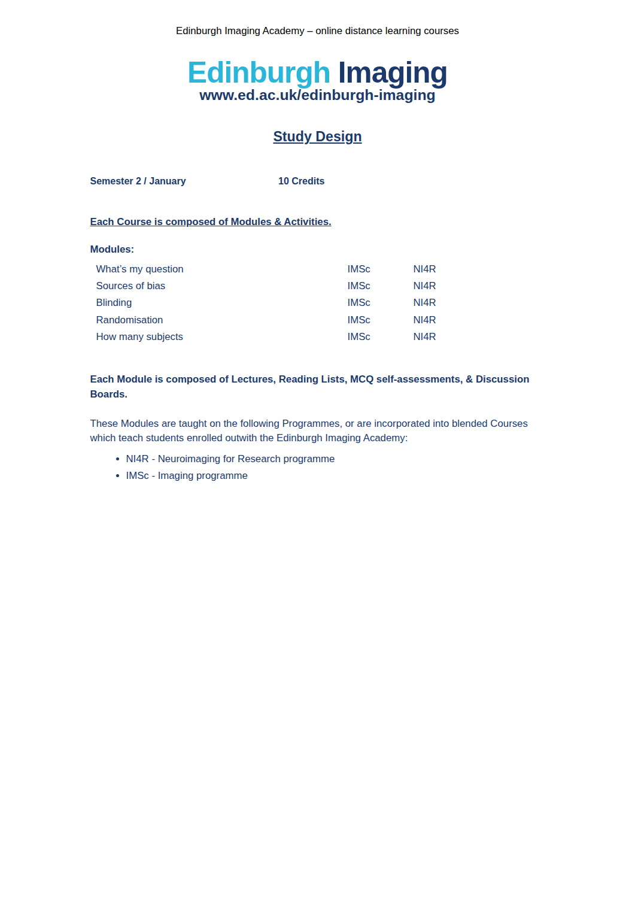Edinburgh Imaging Academy – online distance learning courses
Edinburgh Imaging
www.ed.ac.uk/edinburgh-imaging
Study Design
Semester 2 / January 10 Credits
Each Course is composed of Modules & Activities.
Modules:
| What’s my question | IMSc | NI4R |
| Sources of bias | IMSc | NI4R |
| Blinding | IMSc | NI4R |
| Randomisation | IMSc | NI4R |
| How many subjects | IMSc | NI4R |
Each Module is composed of Lectures, Reading Lists, MCQ self-assessments, & Discussion Boards.
These Modules are taught on the following Programmes, or are incorporated into blended Courses which teach students enrolled outwith the Edinburgh Imaging Academy:
NI4R - Neuroimaging for Research programme
IMSc - Imaging programme